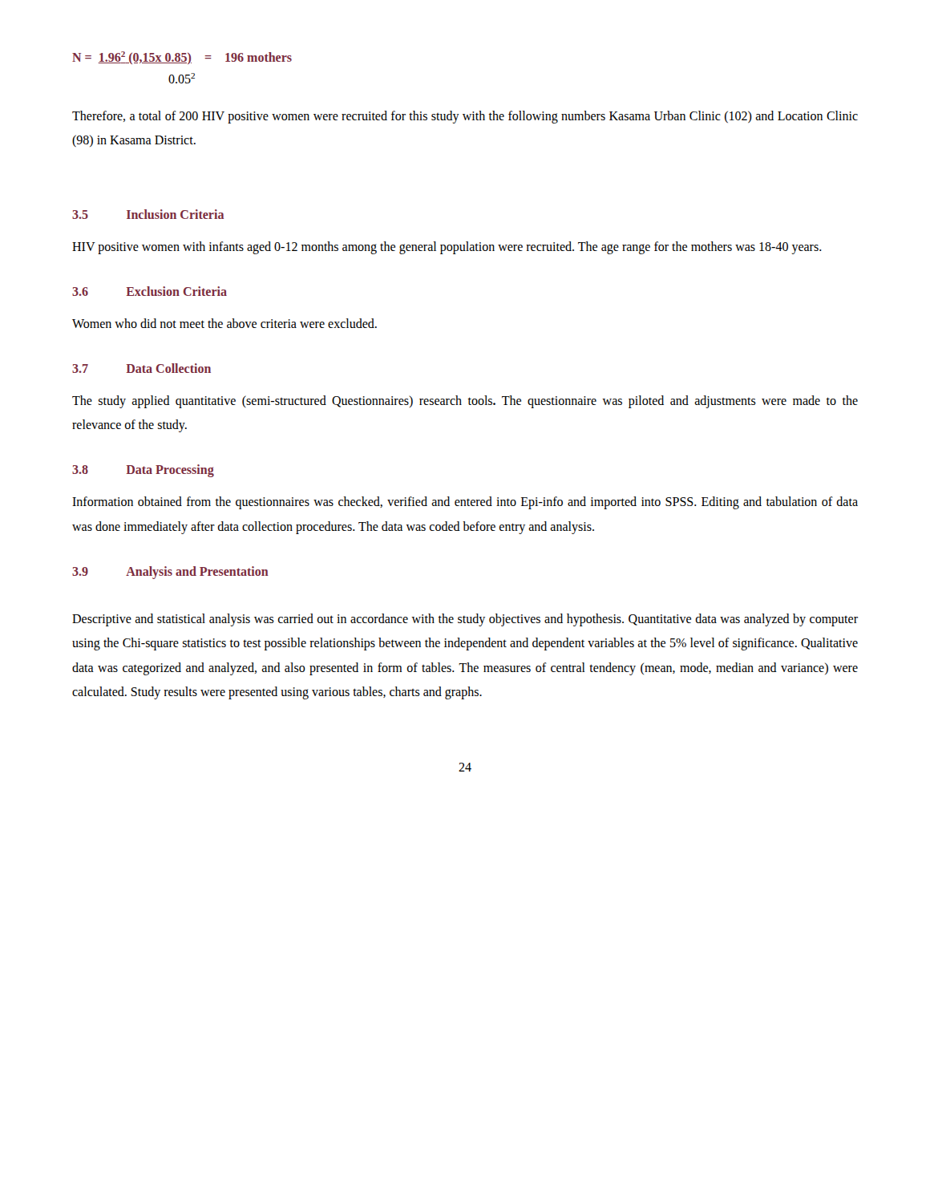N = 1.962 (0,15x 0.85) = 196 mothers
0.052
Therefore, a total of 200 HIV positive women were recruited for this study with the following numbers Kasama Urban Clinic (102) and Location Clinic (98) in Kasama District.
3.5 Inclusion Criteria
HIV positive women with infants aged 0-12 months among the general population were recruited. The age range for the mothers was 18-40 years.
3.6 Exclusion Criteria
Women who did not meet the above criteria were excluded.
3.7 Data Collection
The study applied quantitative (semi-structured Questionnaires) research tools. The questionnaire was piloted and adjustments were made to the relevance of the study.
3.8 Data Processing
Information obtained from the questionnaires was checked, verified and entered into Epi-info and imported into SPSS. Editing and tabulation of data was done immediately after data collection procedures. The data was coded before entry and analysis.
3.9 Analysis and Presentation
Descriptive and statistical analysis was carried out in accordance with the study objectives and hypothesis. Quantitative data was analyzed by computer using the Chi-square statistics to test possible relationships between the independent and dependent variables at the 5% level of significance. Qualitative data was categorized and analyzed, and also presented in form of tables. The measures of central tendency (mean, mode, median and variance) were calculated. Study results were presented using various tables, charts and graphs.
24